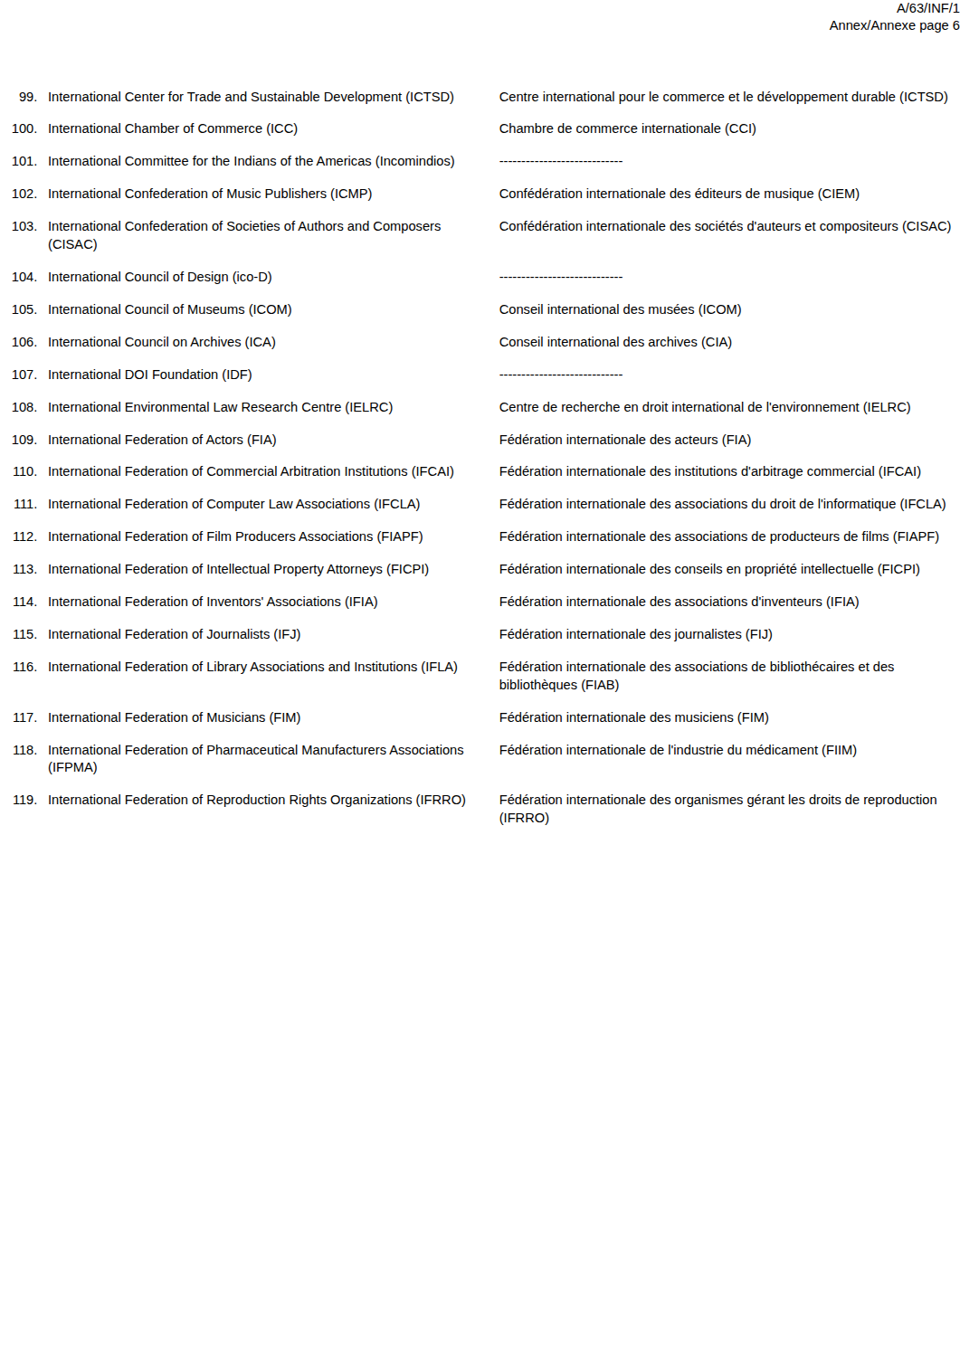A/63/INF/1
Annex/Annexe page 6
| 99. | International Center for Trade and Sustainable Development (ICTSD) | Centre international pour le commerce et le développement durable (ICTSD) |
| 100. | International Chamber of Commerce (ICC) | Chambre de commerce internationale (CCI) |
| 101. | International Committee for the Indians of the Americas (Incomindios) | ---------------------------- |
| 102. | International Confederation of Music Publishers (ICMP) | Confédération internationale des éditeurs de musique (CIEM) |
| 103. | International Confederation of Societies of Authors and Composers (CISAC) | Confédération internationale des sociétés d'auteurs et compositeurs (CISAC) |
| 104. | International Council of Design (ico-D) | ---------------------------- |
| 105. | International Council of Museums (ICOM) | Conseil international des musées (ICOM) |
| 106. | International Council on Archives (ICA) | Conseil international des archives (CIA) |
| 107. | International DOI Foundation (IDF) | ---------------------------- |
| 108. | International Environmental Law Research Centre (IELRC) | Centre de recherche en droit international de l'environnement (IELRC) |
| 109. | International Federation of Actors (FIA) | Fédération internationale des acteurs (FIA) |
| 110. | International Federation of Commercial Arbitration Institutions (IFCAI) | Fédération internationale des institutions d'arbitrage commercial (IFCAI) |
| 111. | International Federation of Computer Law Associations (IFCLA) | Fédération internationale des associations du droit de l'informatique (IFCLA) |
| 112. | International Federation of Film Producers Associations (FIAPF) | Fédération internationale des associations de producteurs de films (FIAPF) |
| 113. | International Federation of Intellectual Property Attorneys (FICPI) | Fédération internationale des conseils en propriété intellectuelle (FICPI) |
| 114. | International Federation of Inventors' Associations (IFIA) | Fédération internationale des associations d'inventeurs (IFIA) |
| 115. | International Federation of Journalists (IFJ) | Fédération internationale des journalistes (FIJ) |
| 116. | International Federation of Library Associations and Institutions (IFLA) | Fédération internationale des associations de bibliothécaires et des bibliothèques (FIAB) |
| 117. | International Federation of Musicians (FIM) | Fédération internationale des musiciens (FIM) |
| 118. | International Federation of Pharmaceutical Manufacturers Associations (IFPMA) | Fédération internationale de l'industrie du médicament (FIIM) |
| 119. | International Federation of Reproduction Rights Organizations (IFRRO) | Fédération internationale des organismes gérant les droits de reproduction (IFRRO) |